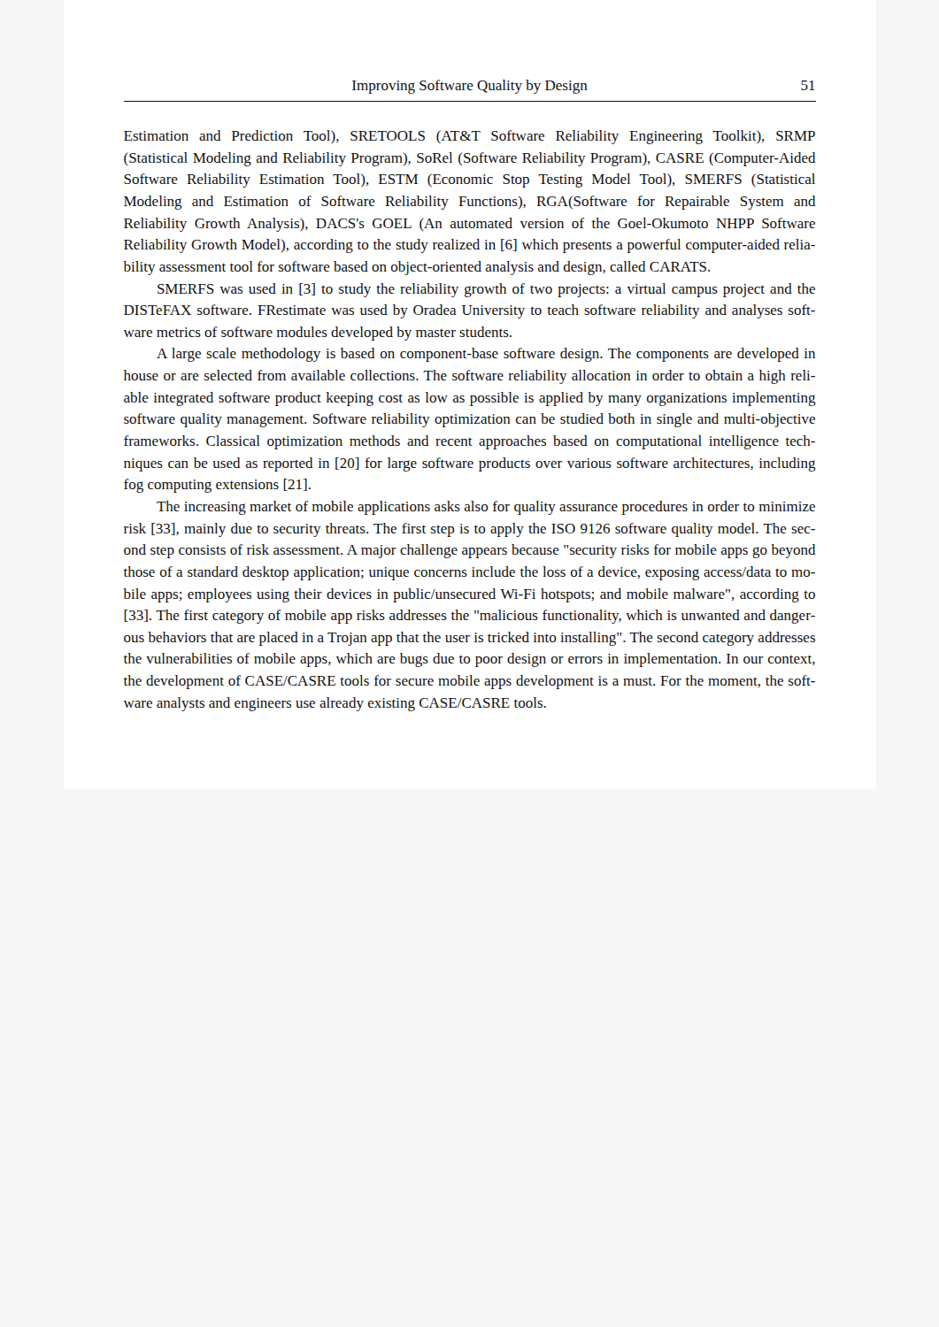Improving Software Quality by Design 51
Estimation and Prediction Tool), SRETOOLS (AT&T Software Reliability Engineering Toolkit), SRMP (Statistical Modeling and Reliability Program), SoRel (Software Reliability Program), CASRE (Computer-Aided Software Reliability Estimation Tool), ESTM (Economic Stop Testing Model Tool), SMERFS (Statistical Modeling and Estimation of Software Reliability Functions), RGA(Software for Repairable System and Reliability Growth Analysis), DACS's GOEL (An automated version of the Goel-Okumoto NHPP Software Reliability Growth Model), according to the study realized in [6] which presents a powerful computer-aided reliability assessment tool for software based on object-oriented analysis and design, called CARATS.
SMERFS was used in [3] to study the reliability growth of two projects: a virtual campus project and the DISTeFAX software. FRestimate was used by Oradea University to teach software reliability and analyses software metrics of software modules developed by master students.
A large scale methodology is based on component-base software design. The components are developed in house or are selected from available collections. The software reliability allocation in order to obtain a high reliable integrated software product keeping cost as low as possible is applied by many organizations implementing software quality management. Software reliability optimization can be studied both in single and multi-objective frameworks. Classical optimization methods and recent approaches based on computational intelligence techniques can be used as reported in [20] for large software products over various software architectures, including fog computing extensions [21].
The increasing market of mobile applications asks also for quality assurance procedures in order to minimize risk [33], mainly due to security threats. The first step is to apply the ISO 9126 software quality model. The second step consists of risk assessment. A major challenge appears because "security risks for mobile apps go beyond those of a standard desktop application; unique concerns include the loss of a device, exposing access/data to mobile apps; employees using their devices in public/unsecured Wi-Fi hotspots; and mobile malware", according to [33]. The first category of mobile app risks addresses the "malicious functionality, which is unwanted and dangerous behaviors that are placed in a Trojan app that the user is tricked into installing". The second category addresses the vulnerabilities of mobile apps, which are bugs due to poor design or errors in implementation. In our context, the development of CASE/CASRE tools for secure mobile apps development is a must. For the moment, the software analysts and engineers use already existing CASE/CASRE tools.